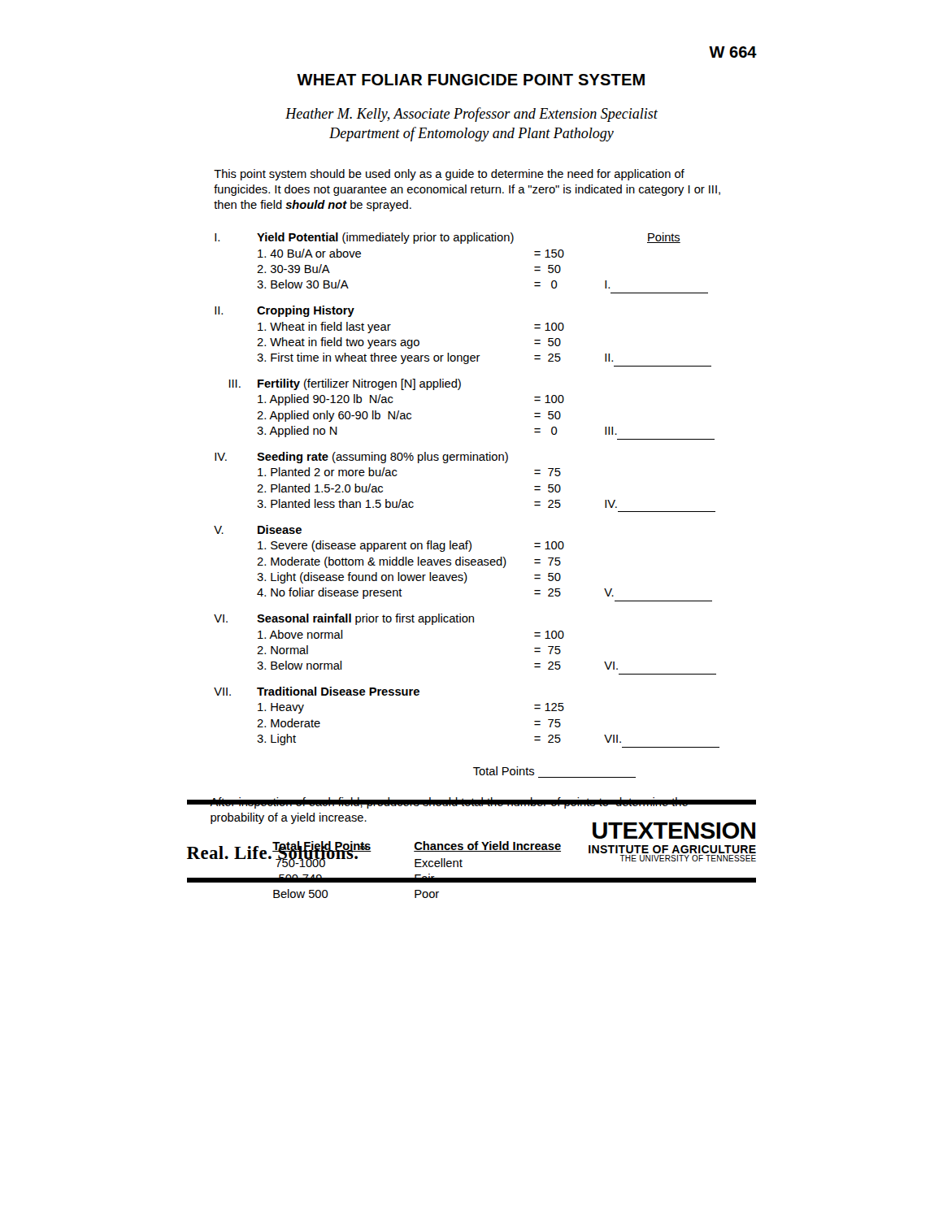W 664
WHEAT FOLIAR FUNGICIDE POINT SYSTEM
Heather M. Kelly, Associate Professor and Extension Specialist
Department of Entomology and Plant Pathology
This point system should be used only as a guide to determine the need for application of fungicides. It does not guarantee an economical return. If a "zero" is indicated in category I or III, then the field should not be sprayed.
| I. | Yield Potential (immediately prior to application) | | Points |
| | 1. 40 Bu/A or above | = 150 | |
| | 2. 30-39 Bu/A | = 50 | |
| | 3. Below 30 Bu/A | = 0 | I. |
| II. | Cropping History | | |
| | 1. Wheat in field last year | = 100 | |
| | 2. Wheat in field two years ago | = 50 | |
| | 3. First time in wheat three years or longer | = 25 | II. |
| III. | Fertility (fertilizer Nitrogen [N] applied) | | |
| | 1. Applied 90-120 lb N/ac | = 100 | |
| | 2. Applied only 60-90 lb N/ac | = 50 | |
| | 3. Applied no N | = 0 | III. |
| IV. | Seeding rate (assuming 80% plus germination) | | |
| | 1. Planted 2 or more bu/ac | = 75 | |
| | 2. Planted 1.5-2.0 bu/ac | = 50 | |
| | 3. Planted less than 1.5 bu/ac | = 25 | IV. |
| V. | Disease | | |
| | 1. Severe (disease apparent on flag leaf) | = 100 | |
| | 2. Moderate (bottom & middle leaves diseased) | = 75 | |
| | 3. Light (disease found on lower leaves) | = 50 | |
| | 4. No foliar disease present | = 25 | V. |
| VI. | Seasonal rainfall prior to first application | | |
| | 1. Above normal | = 100 | |
| | 2. Normal | = 75 | |
| | 3. Below normal | = 25 | VI. |
| VII. | Traditional Disease Pressure | | |
| | 1. Heavy | = 125 | |
| | 2. Moderate | = 75 | |
| | 3. Light | = 25 | VII. |
Total Points
After inspection of each field, producers should total the number of points to determine the probability of a yield increase.
| Total Field Points | Chances of Yield Increase |
| --- | --- |
| 750-1000 | Excellent |
| 500-749 | Fair |
| Below 500 | Poor |
Real. Life. Solutions.™
UTEXTENSION
INSTITUTE OF AGRICULTURE
THE UNIVERSITY OF TENNESSEE